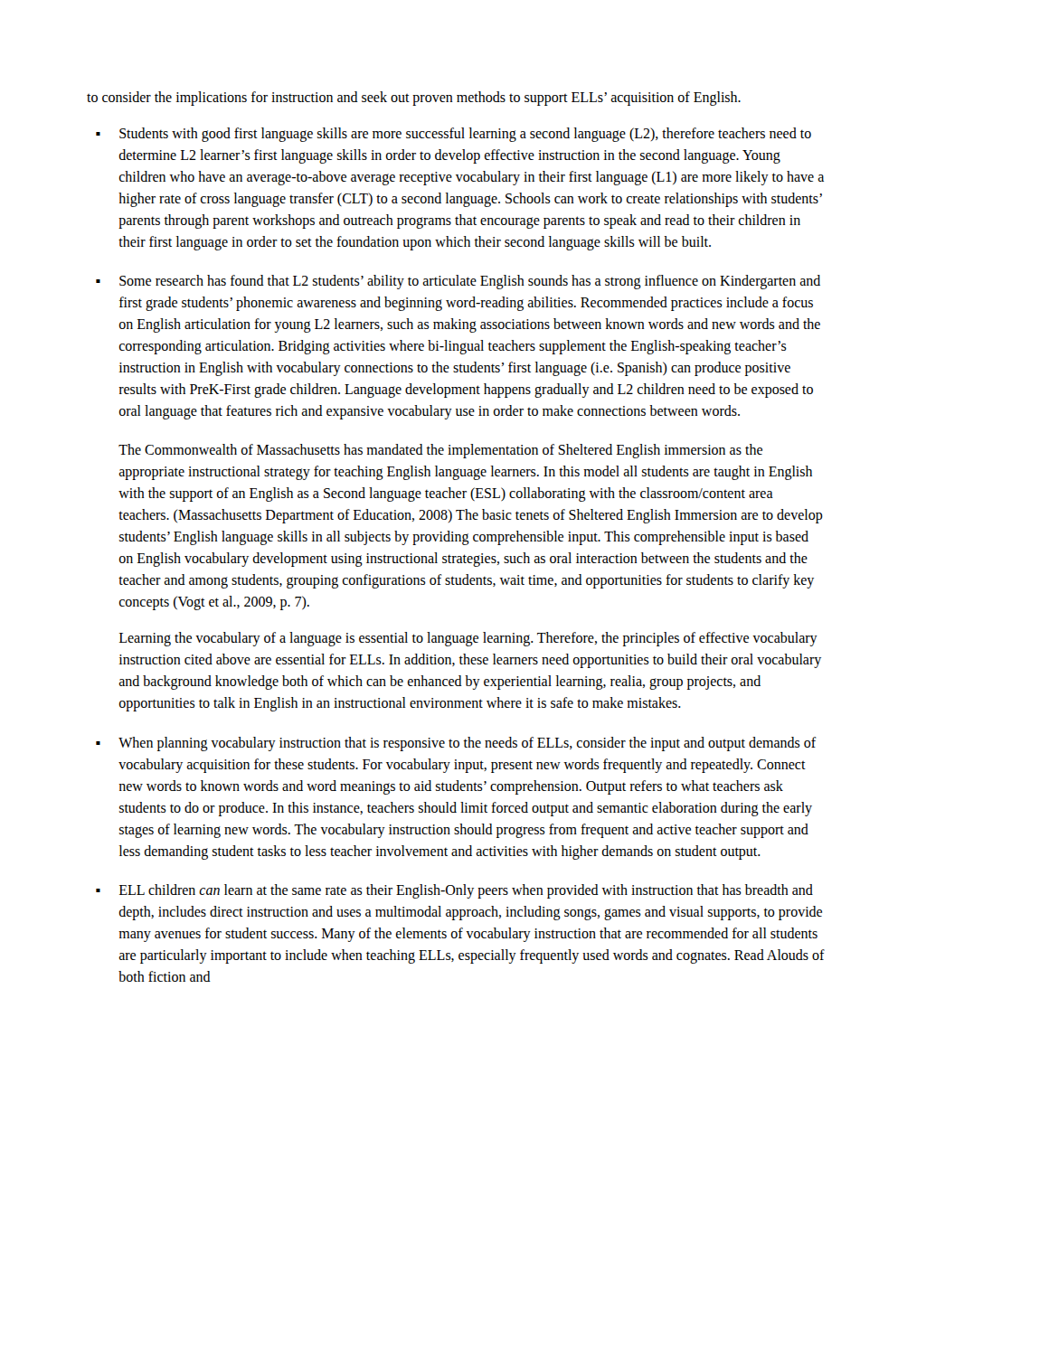to consider the implications for instruction and seek out proven methods to support ELLs’ acquisition of English.
Students with good first language skills are more successful learning a second language (L2), therefore teachers need to determine L2 learner’s first language skills in order to develop effective instruction in the second language. Young children who have an average-to-above average receptive vocabulary in their first language (L1) are more likely to have a higher rate of cross language transfer (CLT) to a second language. Schools can work to create relationships with students’ parents through parent workshops and outreach programs that encourage parents to speak and read to their children in their first language in order to set the foundation upon which their second language skills will be built.
Some research has found that L2 students’ ability to articulate English sounds has a strong influence on Kindergarten and first grade students’ phonemic awareness and beginning word-reading abilities. Recommended practices include a focus on English articulation for young L2 learners, such as making associations between known words and new words and the corresponding articulation. Bridging activities where bi-lingual teachers supplement the English-speaking teacher’s instruction in English with vocabulary connections to the students’ first language (i.e. Spanish) can produce positive results with PreK-First grade children. Language development happens gradually and L2 children need to be exposed to oral language that features rich and expansive vocabulary use in order to make connections between words.
The Commonwealth of Massachusetts has mandated the implementation of Sheltered English immersion as the appropriate instructional strategy for teaching English language learners. In this model all students are taught in English with the support of an English as a Second language teacher (ESL) collaborating with the classroom/content area teachers. (Massachusetts Department of Education, 2008) The basic tenets of Sheltered English Immersion are to develop students’ English language skills in all subjects by providing comprehensible input. This comprehensible input is based on English vocabulary development using instructional strategies, such as oral interaction between the students and the teacher and among students, grouping configurations of students, wait time, and opportunities for students to clarify key concepts (Vogt et al., 2009, p. 7).
Learning the vocabulary of a language is essential to language learning. Therefore, the principles of effective vocabulary instruction cited above are essential for ELLs. In addition, these learners need opportunities to build their oral vocabulary and background knowledge both of which can be enhanced by experiential learning, realia, group projects, and opportunities to talk in English in an instructional environment where it is safe to make mistakes.
When planning vocabulary instruction that is responsive to the needs of ELLs, consider the input and output demands of vocabulary acquisition for these students. For vocabulary input, present new words frequently and repeatedly. Connect new words to known words and word meanings to aid students’ comprehension. Output refers to what teachers ask students to do or produce. In this instance, teachers should limit forced output and semantic elaboration during the early stages of learning new words. The vocabulary instruction should progress from frequent and active teacher support and less demanding student tasks to less teacher involvement and activities with higher demands on student output.
ELL children can learn at the same rate as their English-Only peers when provided with instruction that has breadth and depth, includes direct instruction and uses a multimodal approach, including songs, games and visual supports, to provide many avenues for student success. Many of the elements of vocabulary instruction that are recommended for all students are particularly important to include when teaching ELLs, especially frequently used words and cognates. Read Alouds of both fiction and